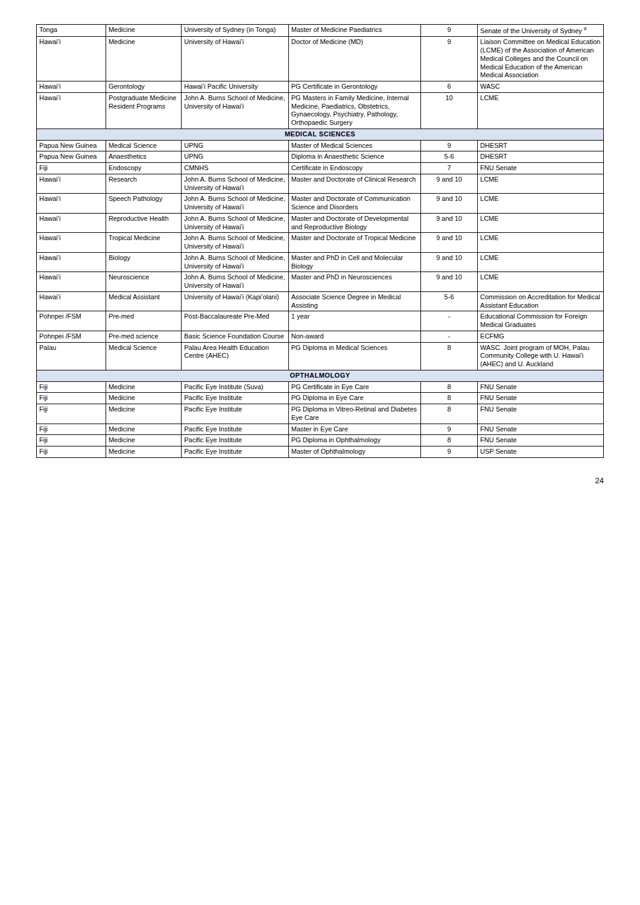| Tonga | Medicine | University of Sydney (in Tonga) | Master of Medicine Paediatrics | 9 | Senate of the University of Sydney 8 |
| Hawai’i | Medicine | University of Hawai’i | Doctor of Medicine (MD) | 9 | Liaison Committee on Medical Education (LCME) of the Association of American Medical Colleges and the Council on Medical Education of the American Medical Association |
| Hawai’i | Gerontology | Hawai’i Pacific University | PG Certificate in Gerontology | 6 | WASC |
| Hawai’i | Postgraduate Medicine Resident Programs | John A. Burns School of Medicine, University of Hawai’i | PG Masters in Family Medicine, Internal Medicine, Paediatrics, Obstetrics, Gynaecology, Psychiatry, Pathology, Orthopaedic Surgery | 10 | LCME |
| MEDICAL SCIENCES |
| Papua New Guinea | Medical Science | UPNG | Master of Medical Sciences | 9 | DHESRT |
| Papua New Guinea | Anaesthetics | UPNG | Diploma in Anaesthetic Science | 5-6 | DHESRT |
| Fiji | Endoscopy | CMNHS | Certificate in Endoscopy | 7 | FNU Senate |
| Hawai’i | Research | John A. Burns School of Medicine, University of Hawai’i | Master and Doctorate of Clinical Research | 9 and 10 | LCME |
| Hawai’i | Speech Pathology | John A. Burns School of Medicine, University of Hawai’i | Master and Doctorate of Communication Science and Disorders | 9 and 10 | LCME |
| Hawai’i | Reproductive Health | John A. Burns School of Medicine, University of Hawai’i | Master and Doctorate of Developmental and Reproductive Biology | 9 and 10 | LCME |
| Hawai’i | Tropical Medicine | John A. Burns School of Medicine, University of Hawai’i | Master and Doctorate of Tropical Medicine | 9 and 10 | LCME |
| Hawai’i | Biology | John A. Burns School of Medicine, University of Hawai’i | Master and PhD in Cell and Molecular Biology | 9 and 10 | LCME |
| Hawai’i | Neuroscience | John A. Burns School of Medicine, University of Hawai’i | Master and PhD in Neurosciences | 9 and 10 | LCME |
| Hawai’i | Medical Assistant | University of Hawai’i (Kapi’olani) | Associate Science Degree in Medical Assisting | 5-6 | Commission on Accreditation for Medical Assistant Education |
| Pohnpei /FSM | Pre-med | Post-Baccalaureate Pre-Med | 1 year | - | Educational Commission for Foreign Medical Graduates |
| Pohnpei /FSM | Pre-med science | Basic Science Foundation Course | Non-award | - | ECFMG |
| Palau | Medical Science | Palau Area Health Education Centre (AHEC) | PG Diploma in Medical Sciences | 8 | WASC. Joint program of MOH, Palau Community College with U. Hawai’i (AHEC) and U. Auckland |
| OPTHALMOLOGY |
| Fiji | Medicine | Pacific Eye Institute (Suva) | PG Certificate in Eye Care | 8 | FNU Senate |
| Fiji | Medicine | Pacific Eye Institute | PG Diploma in Eye Care | 8 | FNU Senate |
| Fiji | Medicine | Pacific Eye Institute | PG Diploma in Vitreo-Retinal and Diabetes Eye Care | 8 | FNU Senate |
| Fiji | Medicine | Pacific Eye Institute | Master in Eye Care | 9 | FNU Senate |
| Fiji | Medicine | Pacific Eye Institute | PG Diploma in Ophthalmology | 8 | FNU Senate |
| Fiji | Medicine | Pacific Eye Institute | Master of Ophthalmology | 9 | USP Senate |
24